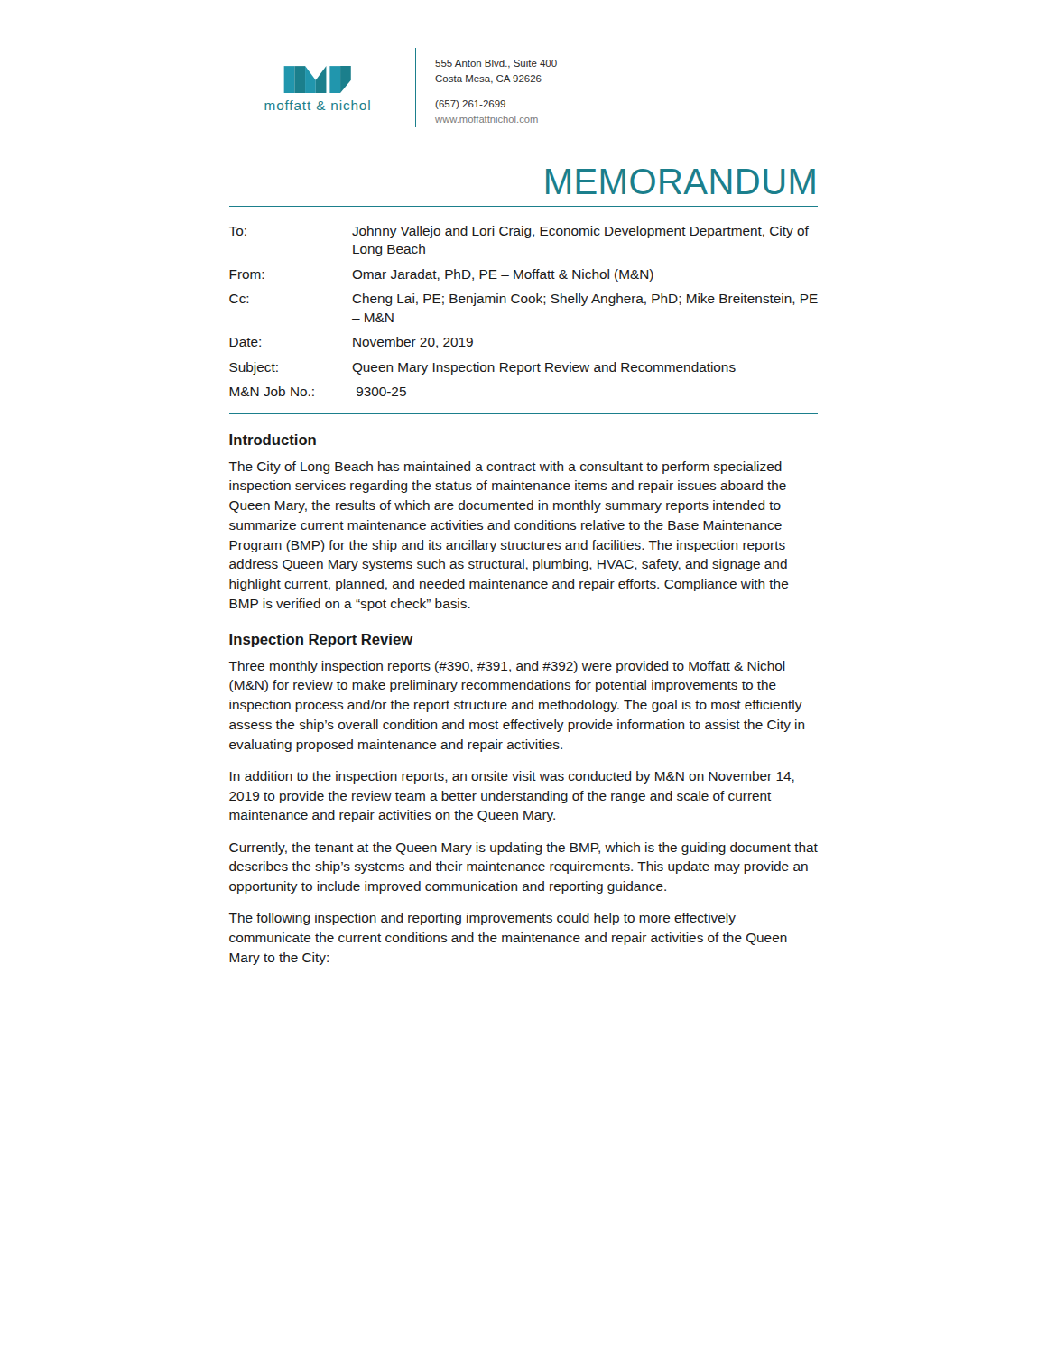moffatt & nichol
555 Anton Blvd., Suite 400
Costa Mesa, CA 92626
(657) 261-2699
www.moffattnichol.com
MEMORANDUM
| To: | Johnny Vallejo and Lori Craig, Economic Development Department, City of Long Beach |
| From: | Omar Jaradat, PhD, PE – Moffatt & Nichol (M&N) |
| Cc: | Cheng Lai, PE; Benjamin Cook; Shelly Anghera, PhD; Mike Breitenstein, PE – M&N |
| Date: | November 20, 2019 |
| Subject: | Queen Mary Inspection Report Review and Recommendations |
| M&N Job No.: | 9300-25 |
Introduction
The City of Long Beach has maintained a contract with a consultant to perform specialized inspection services regarding the status of maintenance items and repair issues aboard the Queen Mary, the results of which are documented in monthly summary reports intended to summarize current maintenance activities and conditions relative to the Base Maintenance Program (BMP) for the ship and its ancillary structures and facilities. The inspection reports address Queen Mary systems such as structural, plumbing, HVAC, safety, and signage and highlight current, planned, and needed maintenance and repair efforts. Compliance with the BMP is verified on a “spot check” basis.
Inspection Report Review
Three monthly inspection reports (#390, #391, and #392) were provided to Moffatt & Nichol (M&N) for review to make preliminary recommendations for potential improvements to the inspection process and/or the report structure and methodology. The goal is to most efficiently assess the ship’s overall condition and most effectively provide information to assist the City in evaluating proposed maintenance and repair activities.
In addition to the inspection reports, an onsite visit was conducted by M&N on November 14, 2019 to provide the review team a better understanding of the range and scale of current maintenance and repair activities on the Queen Mary.
Currently, the tenant at the Queen Mary is updating the BMP, which is the guiding document that describes the ship’s systems and their maintenance requirements. This update may provide an opportunity to include improved communication and reporting guidance.
The following inspection and reporting improvements could help to more effectively communicate the current conditions and the maintenance and repair activities of the Queen Mary to the City: